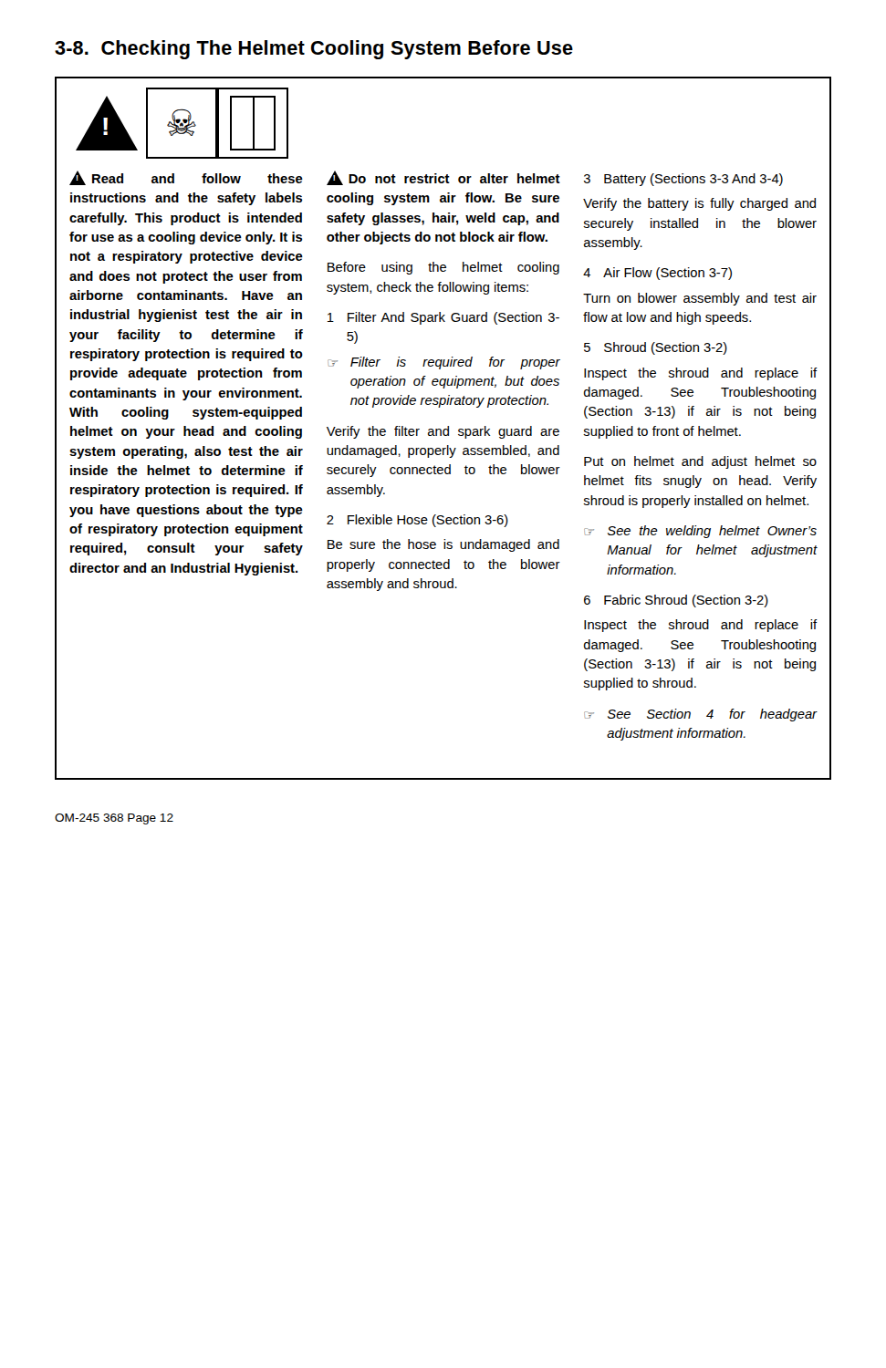3-8. Checking The Helmet Cooling System Before Use
☠
Read and follow these instructions and the safety labels carefully. This product is intended for use as a cooling device only. It is not a respiratory protective device and does not protect the user from airborne contaminants. Have an industrial hygienist test the air in your facility to determine if respiratory protection is required to provide adequate protection from contaminants in your environment. With cooling system-equipped helmet on your head and cooling system operating, also test the air inside the helmet to determine if respiratory protection is required. If you have questions about the type of respiratory protection equipment required, consult your safety director and an Industrial Hygienist.
Do not restrict or alter helmet cooling system air flow. Be sure safety glasses, hair, weld cap, and other objects do not block air flow.
Before using the helmet cooling system, check the following items:
1 Filter And Spark Guard (Section 3-5)
Filter is required for proper operation of equipment, but does not provide respiratory protection.
Verify the filter and spark guard are undamaged, properly assembled, and securely connected to the blower assembly.
2 Flexible Hose (Section 3-6)
Be sure the hose is undamaged and properly connected to the blower assembly and shroud.
3 Battery (Sections 3-3 And 3-4)
Verify the battery is fully charged and securely installed in the blower assembly.
4 Air Flow (Section 3-7)
Turn on blower assembly and test air flow at low and high speeds.
5 Shroud (Section 3-2)
Inspect the shroud and replace if damaged. See Troubleshooting (Section 3-13) if air is not being supplied to front of helmet.
Put on helmet and adjust helmet so helmet fits snugly on head. Verify shroud is properly installed on helmet.
See the welding helmet Owner’s Manual for helmet adjustment information.
6 Fabric Shroud (Section 3-2)
Inspect the shroud and replace if damaged. See Troubleshooting (Section 3-13) if air is not being supplied to shroud.
See Section 4 for headgear adjustment information.
OM-245 368 Page 12